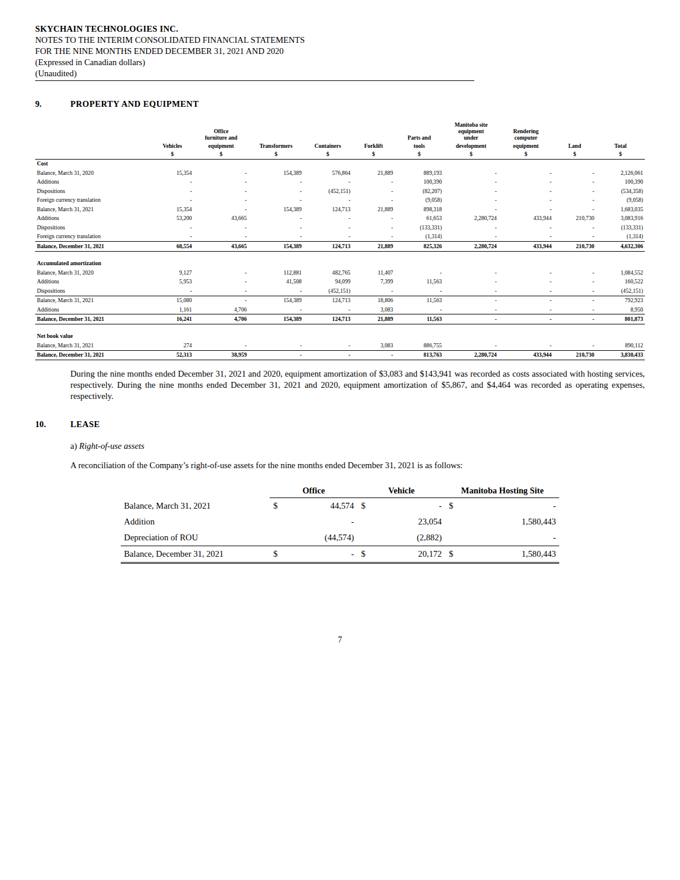SKYCHAIN TECHNOLOGIES INC.
NOTES TO THE INTERIM CONSOLIDATED FINANCIAL STATEMENTS
FOR THE NINE MONTHS ENDED DECEMBER 31, 2021 AND 2020
(Expressed in Canadian dollars)
(Unaudited)
9. PROPERTY AND EQUIPMENT
| | | Office furniture and | | | | Parts and | Manitoba site equipment under | Rendering computer | | |
| --- | --- | --- | --- | --- | --- | --- | --- | --- | --- | --- |
| | Vehicles | equipment | Transformers | Containers | Forklift | tools | development | equipment | Land | Total |
| | $ | $ | $ | $ | $ | $ | $ | $ | $ | $ |
| Cost | |
| Balance, March 31, 2020 | 15,354 | - | 154,389 | 576,864 | 21,889 | 889,193 | - | - | - | 2,126,061 |
| Additions | - | - | - | - | - | 100,390 | - | - | - | 100,390 |
| Dispositions | - | - | - | (452,151) | - | (82,207) | - | - | - | (534,358) |
| Foreign currency translation | - | - | - | - | - | (9,058) | - | - | - | (9,058) |
| Balance, March 31, 2021 | 15,354 | - | 154,389 | 124,713 | 21,889 | 898,318 | - | - | - | 1,683,035 |
| Additions | 53,200 | 43,665 | - | - | - | 61,653 | 2,280,724 | 433,944 | 210,730 | 3,083,916 |
| Dispositions | - | - | - | - | - | (133,331) | - | - | - | (133,331) |
| Foreign currency translation | - | - | - | - | - | (1,314) | - | - | - | (1,314) |
| Balance, December 31, 2021 | 68,554 | 43,665 | 154,389 | 124,713 | 21,889 | 825,326 | 2,280,724 | 433,944 | 210,730 | 4,632,306 |
| Accumulated amortization | |
| Balance, March 31, 2020 | 9,127 | - | 112,881 | 482,765 | 11,407 | - | - | - | - | 1,084,552 |
| Additions | 5,953 | - | 41,508 | 94,099 | 7,399 | 11,563 | - | - | - | 160,522 |
| Dispositions | - | - | - | (452,151) | - | - | - | - | - | (452,151) |
| Balance, March 31, 2021 | 15,080 | - | 154,389 | 124,713 | 18,806 | 11,563 | - | - | - | 792,923 |
| Additions | 1,161 | 4,706 | - | - | 3,083 | - | - | - | - | 8,950 |
| Balance, December 31, 2021 | 16,241 | 4,706 | 154,389 | 124,713 | 21,889 | 11,563 | - | - | - | 801,873 |
| Net book value | |
| Balance, March 31, 2021 | 274 | - | - | - | 3,083 | 886,755 | - | - | - | 890,112 |
| Balance, December 31, 2021 | 52,313 | 38,959 | - | - | - | 813,763 | 2,280,724 | 433,944 | 210,730 | 3,830,433 |
During the nine months ended December 31, 2021 and 2020, equipment amortization of $3,083 and $143,941 was recorded as costs associated with hosting services, respectively. During the nine months ended December 31, 2021 and 2020, equipment amortization of $5,867, and $4,464 was recorded as operating expenses, respectively.
10. LEASE
a) Right-of-use assets
A reconciliation of the Company’s right-of-use assets for the nine months ended December 31, 2021 is as follows:
| | Office | Vehicle | Manitoba Hosting Site |
| --- | --- | --- | --- |
| Balance, March 31, 2021 | $ | 44,574 | $ | - | $ | - |
| Addition | | - | | 23,054 | | 1,580,443 |
| Depreciation of ROU | | (44,574) | | (2,882) | | - |
| Balance, December 31, 2021 | $ | - | $ | 20,172 | $ | 1,580,443 |
7